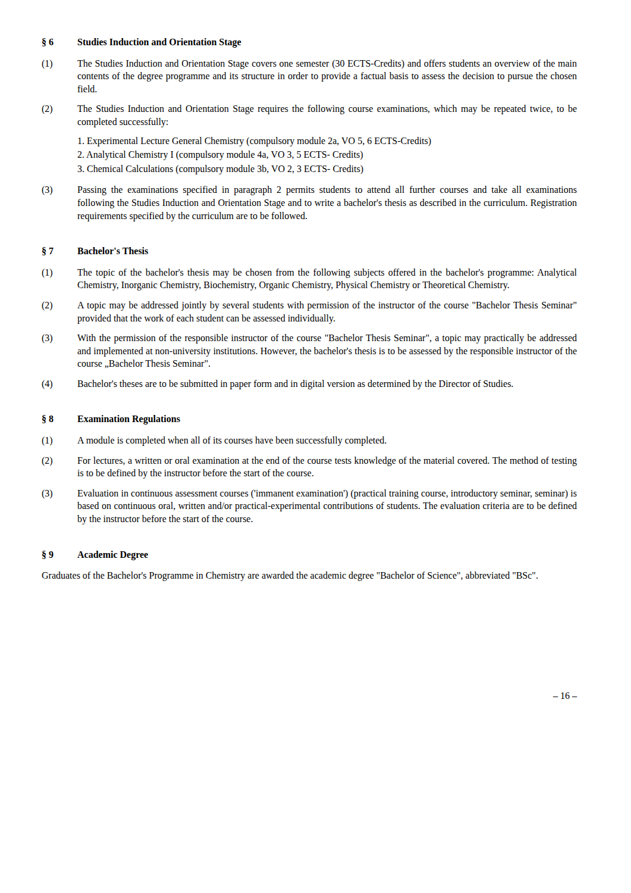§ 6 Studies Induction and Orientation Stage
(1)
The Studies Induction and Orientation Stage covers one semester (30 ECTS-Credits) and offers students an overview of the main contents of the degree programme and its structure in order to provide a factual basis to assess the decision to pursue the chosen field.
(2)
The Studies Induction and Orientation Stage requires the following course examinations, which may be repeated twice, to be completed successfully:
1. Experimental Lecture General Chemistry (compulsory module 2a, VO 5, 6 ECTS-Credits)
2. Analytical Chemistry I (compulsory module 4a, VO 3, 5 ECTS- Credits)
3. Chemical Calculations (compulsory module 3b, VO 2, 3 ECTS- Credits)
(3)
Passing the examinations specified in paragraph 2 permits students to attend all further courses and take all examinations following the Studies Induction and Orientation Stage and to write a bachelor's thesis as described in the curriculum. Registration requirements specified by the curriculum are to be followed.
§ 7 Bachelor's Thesis
(1)
The topic of the bachelor's thesis may be chosen from the following subjects offered in the bachelor's programme: Analytical Chemistry, Inorganic Chemistry, Biochemistry, Organic Chemistry, Physical Chemistry or Theoretical Chemistry.
(2)
A topic may be addressed jointly by several students with permission of the instructor of the course "Bachelor Thesis Seminar" provided that the work of each student can be assessed individually.
(3)
With the permission of the responsible instructor of the course "Bachelor Thesis Seminar", a topic may practically be addressed and implemented at non-university institutions. However, the bachelor's thesis is to be assessed by the responsible instructor of the course „Bachelor Thesis Seminar".
(4)
Bachelor's theses are to be submitted in paper form and in digital version as determined by the Director of Studies.
§ 8 Examination Regulations
(1)
A module is completed when all of its courses have been successfully completed.
(2)
For lectures, a written or oral examination at the end of the course tests knowledge of the material covered. The method of testing is to be defined by the instructor before the start of the course.
(3)
Evaluation in continuous assessment courses ('immanent examination') (practical training course, introductory seminar, seminar) is based on continuous oral, written and/or practical-experimental contributions of students. The evaluation criteria are to be defined by the instructor before the start of the course.
§ 9 Academic Degree
Graduates of the Bachelor's Programme in Chemistry are awarded the academic degree "Bachelor of Science", abbreviated "BSc".
– 16 –